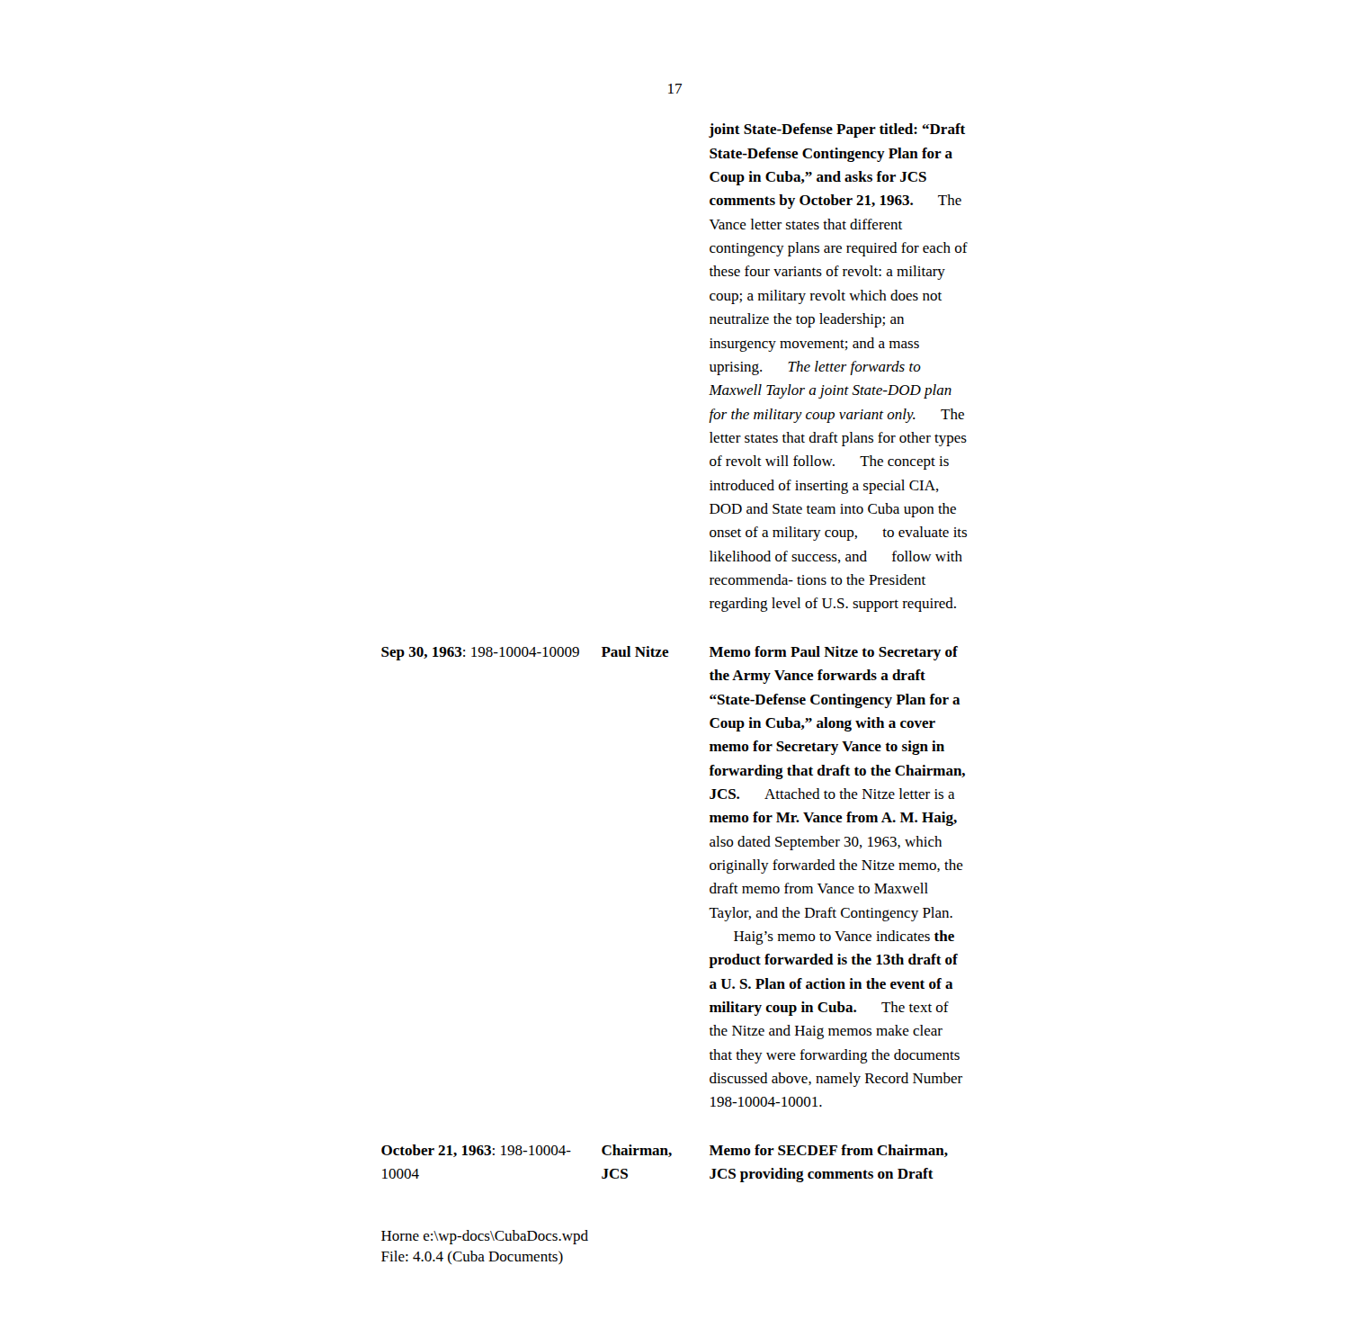17
joint State-Defense Paper titled: “Draft State-Defense Contingency Plan for a Coup in Cuba,” and asks for JCS comments by October 21, 1963. The Vance letter states that different contingency plans are required for each of these four variants of revolt: a military coup; a military revolt which does not neutralize the top leadership; an insurgency movement; and a mass uprising. The letter forwards to Maxwell Taylor a joint State-DOD plan for the military coup variant only. The letter states that draft plans for other types of revolt will follow. The concept is introduced of inserting a special CIA, DOD and State team into Cuba upon the onset of a military coup, to evaluate its likelihood of success, and follow with recommenda- tions to the President regarding level of U.S. support required.
Sep 30, 1963: 198-10004-10009
Paul Nitze
Memo form Paul Nitze to Secretary of the Army Vance forwards a draft “State-Defense Contingency Plan for a Coup in Cuba,” along with a cover memo for Secretary Vance to sign in forwarding that draft to the Chairman, JCS. Attached to the Nitze letter is a memo for Mr. Vance from A. M. Haig, also dated September 30, 1963, which originally forwarded the Nitze memo, the draft memo from Vance to Maxwell Taylor, and the Draft Contingency Plan. Haig’s memo to Vance indicates the product forwarded is the 13th draft of a U. S. Plan of action in the event of a military coup in Cuba. The text of the Nitze and Haig memos make clear that they were forwarding the documents discussed above, namely Record Number 198-10004-10001.
October 21, 1963: 198-10004-10004
Chairman, JCS
Memo for SECDEF from Chairman, JCS providing comments on Draft
Horne e:\wp-docs\CubaDocs.wpd
File: 4.0.4 (Cuba Documents)